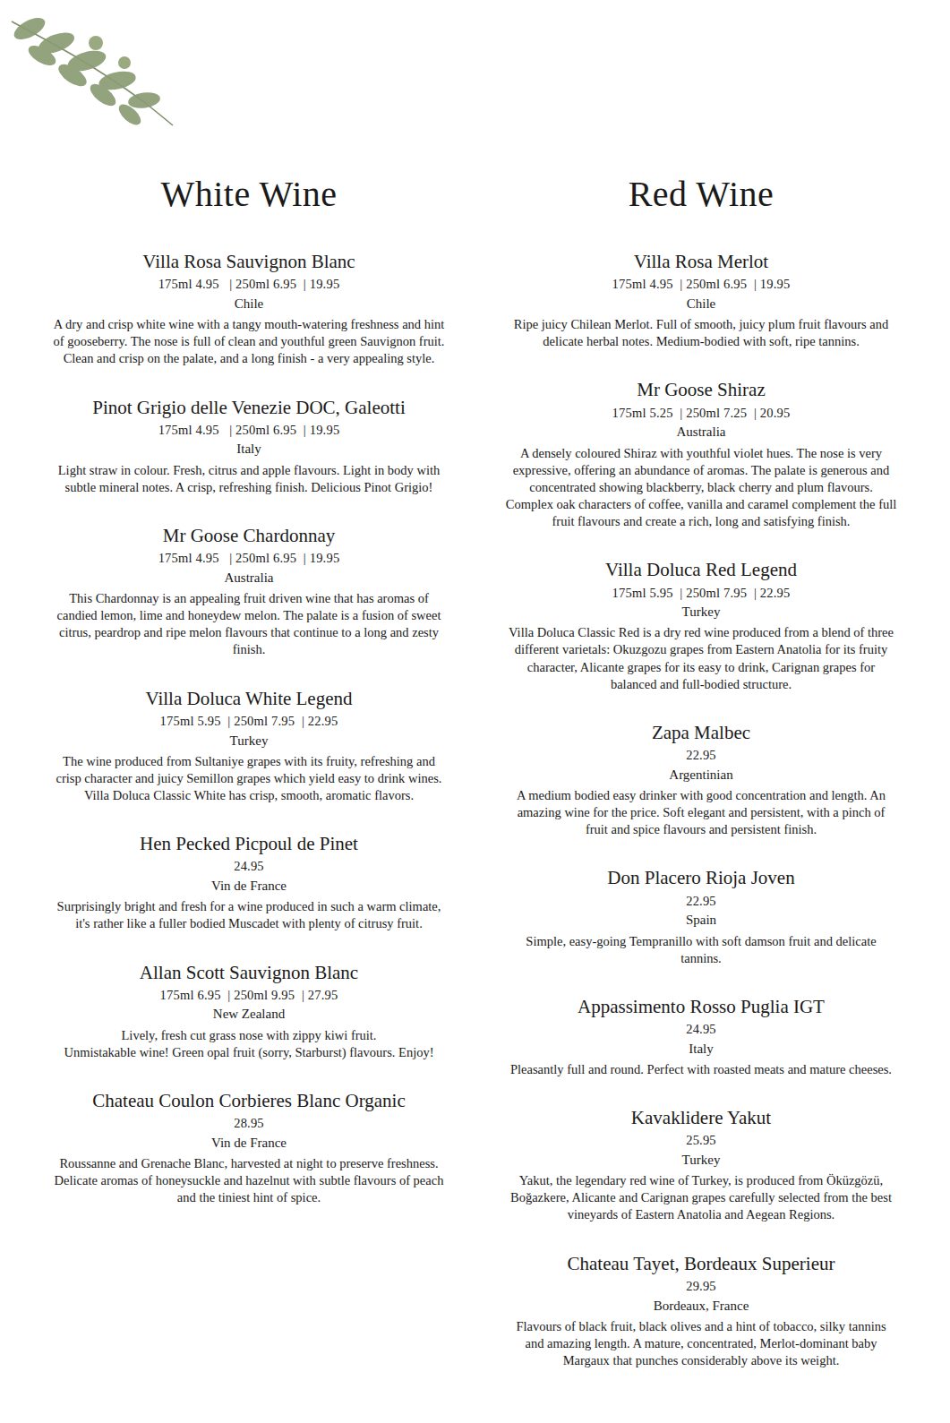White Wine
Villa Rosa Sauvignon Blanc
175ml 4.95 | 250ml 6.95 | 19.95
Chile
A dry and crisp white wine with a tangy mouth-watering freshness and hint of gooseberry. The nose is full of clean and youthful green Sauvignon fruit. Clean and crisp on the palate, and a long finish - a very appealing style.
Pinot Grigio delle Venezie DOC, Galeotti
175ml 4.95 | 250ml 6.95 | 19.95
Italy
Light straw in colour. Fresh, citrus and apple flavours. Light in body with subtle mineral notes. A crisp, refreshing finish. Delicious Pinot Grigio!
Mr Goose Chardonnay
175ml 4.95 | 250ml 6.95 | 19.95
Australia
This Chardonnay is an appealing fruit driven wine that has aromas of candied lemon, lime and honeydew melon. The palate is a fusion of sweet citrus, peardrop and ripe melon flavours that continue to a long and zesty finish.
Villa Doluca White Legend
175ml 5.95 | 250ml 7.95 | 22.95
Turkey
The wine produced from Sultaniye grapes with its fruity, refreshing and crisp character and juicy Semillon grapes which yield easy to drink wines. Villa Doluca Classic White has crisp, smooth, aromatic flavors.
Hen Pecked Picpoul de Pinet
24.95
Vin de France
Surprisingly bright and fresh for a wine produced in such a warm climate, it's rather like a fuller bodied Muscadet with plenty of citrusy fruit.
Allan Scott Sauvignon Blanc
175ml 6.95 | 250ml 9.95 | 27.95
New Zealand
Lively, fresh cut grass nose with zippy kiwi fruit.
Unmistakable wine! Green opal fruit (sorry, Starburst) flavours. Enjoy!
Chateau Coulon Corbieres Blanc Organic
28.95
Vin de France
Roussanne and Grenache Blanc, harvested at night to preserve freshness. Delicate aromas of honeysuckle and hazelnut with subtle flavours of peach and the tiniest hint of spice.
Red Wine
Villa Rosa Merlot
175ml 4.95 | 250ml 6.95 | 19.95
Chile
Ripe juicy Chilean Merlot. Full of smooth, juicy plum fruit flavours and delicate herbal notes. Medium-bodied with soft, ripe tannins.
Mr Goose Shiraz
175ml 5.25 | 250ml 7.25 | 20.95
Australia
A densely coloured Shiraz with youthful violet hues. The nose is very expressive, offering an abundance of aromas. The palate is generous and concentrated showing blackberry, black cherry and plum flavours. Complex oak characters of coffee, vanilla and caramel complement the full fruit flavours and create a rich, long and satisfying finish.
Villa Doluca Red Legend
175ml 5.95 | 250ml 7.95 | 22.95
Turkey
Villa Doluca Classic Red is a dry red wine produced from a blend of three different varietals: Okuzgozu grapes from Eastern Anatolia for its fruity character, Alicante grapes for its easy to drink, Carignan grapes for balanced and full-bodied structure.
Zapa Malbec
22.95
Argentinian
A medium bodied easy drinker with good concentration and length. An amazing wine for the price. Soft elegant and persistent, with a pinch of fruit and spice flavours and persistent finish.
Don Placero Rioja Joven
22.95
Spain
Simple, easy-going Tempranillo with soft damson fruit and delicate tannins.
Appassimento Rosso Puglia IGT
24.95
Italy
Pleasantly full and round. Perfect with roasted meats and mature cheeses.
Kavaklidere Yakut
25.95
Turkey
Yakut, the legendary red wine of Turkey, is produced from Öküzgözü, Boğazkere, Alicante and Carignan grapes carefully selected from the best vineyards of Eastern Anatolia and Aegean Regions.
Chateau Tayet, Bordeaux Superieur
29.95
Bordeaux, France
Flavours of black fruit, black olives and a hint of tobacco, silky tannins and amazing length. A mature, concentrated, Merlot-dominant baby Margaux that punches considerably above its weight.